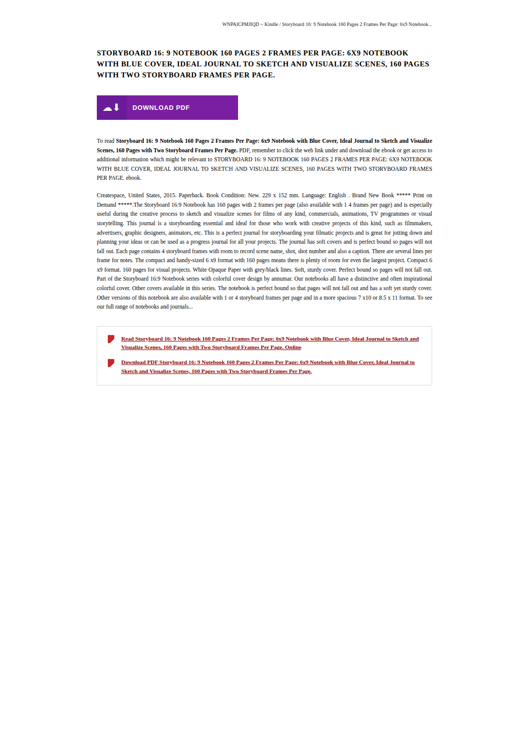WNPAICPMJIQD ~ Kindle / Storyboard 16: 9 Notebook 160 Pages 2 Frames Per Page: 6x9 Notebook...
Storyboard 16: 9 Notebook 160 Pages 2 Frames Per Page: 6x9 Notebook with Blue Cover, Ideal Journal to Sketch and Visualize Scenes, 160 Pages with Two Storyboard Frames Per Page.
☁⬇ DOWNLOAD PDF
To read Storyboard 16: 9 Notebook 160 Pages 2 Frames Per Page: 6x9 Notebook with Blue Cover, Ideal Journal to Sketch and Visualize Scenes, 160 Pages with Two Storyboard Frames Per Page. PDF, remember to click the web link under and download the ebook or get access to additional information which might be relevant to STORYBOARD 16: 9 NOTEBOOK 160 PAGES 2 FRAMES PER PAGE: 6X9 NOTEBOOK WITH BLUE COVER, IDEAL JOURNAL TO SKETCH AND VISUALIZE SCENES, 160 PAGES WITH TWO STORYBOARD FRAMES PER PAGE. ebook.
Createspace, United States, 2015. Paperback. Book Condition: New. 229 x 152 mm. Language: English . Brand New Book ***** Print on Demand *****.The Storyboard 16:9 Notebook has 160 pages with 2 frames per page (also available with 1 4 frames per page) and is especially useful during the creative process to sketch and visualize scenes for films of any kind, commercials, animations, TV programmes or visual storytelling. This journal is a storyboarding essential and ideal for those who work with creative projects of this kind, such as filmmakers, advertisers, graphic designers, animators, etc. This is a perfect journal for storyboarding your filmatic projects and is great for jotting down and planning your ideas or can be used as a progress journal for all your projects. The journal has soft covers and is perfect bound so pages will not fall out. Each page contains 4 storyboard frames with room to record scene name, shot, shot number and also a caption. There are several lines per frame for notes. The compact and handy-sized 6 x9 format with 160 pages means there is plenty of room for even the largest project. Compact 6 x9 format. 160 pages for visual projects. White Opaque Paper with grey/black lines. Soft, sturdy cover. Perfect bound so pages will not fall out. Part of the Storyboard 16:9 Notebook series with colorful cover design by annumar. Our notebooks all have a distinctive and often inspirational colorful cover. Other covers available in this series. The notebook is perfect bound so that pages will not fall out and has a soft yet sturdy cover. Other versions of this notebook are also available with 1 or 4 storyboard frames per page and in a more spacious 7 x10 or 8.5 x 11 format. To see our full range of notebooks and journals...
Read Storyboard 16: 9 Notebook 160 Pages 2 Frames Per Page: 6x9 Notebook with Blue Cover, Ideal Journal to Sketch and Visualize Scenes, 160 Pages with Two Storyboard Frames Per Page. Online
Download PDF Storyboard 16: 9 Notebook 160 Pages 2 Frames Per Page: 6x9 Notebook with Blue Cover, Ideal Journal to Sketch and Visualize Scenes, 160 Pages with Two Storyboard Frames Per Page.